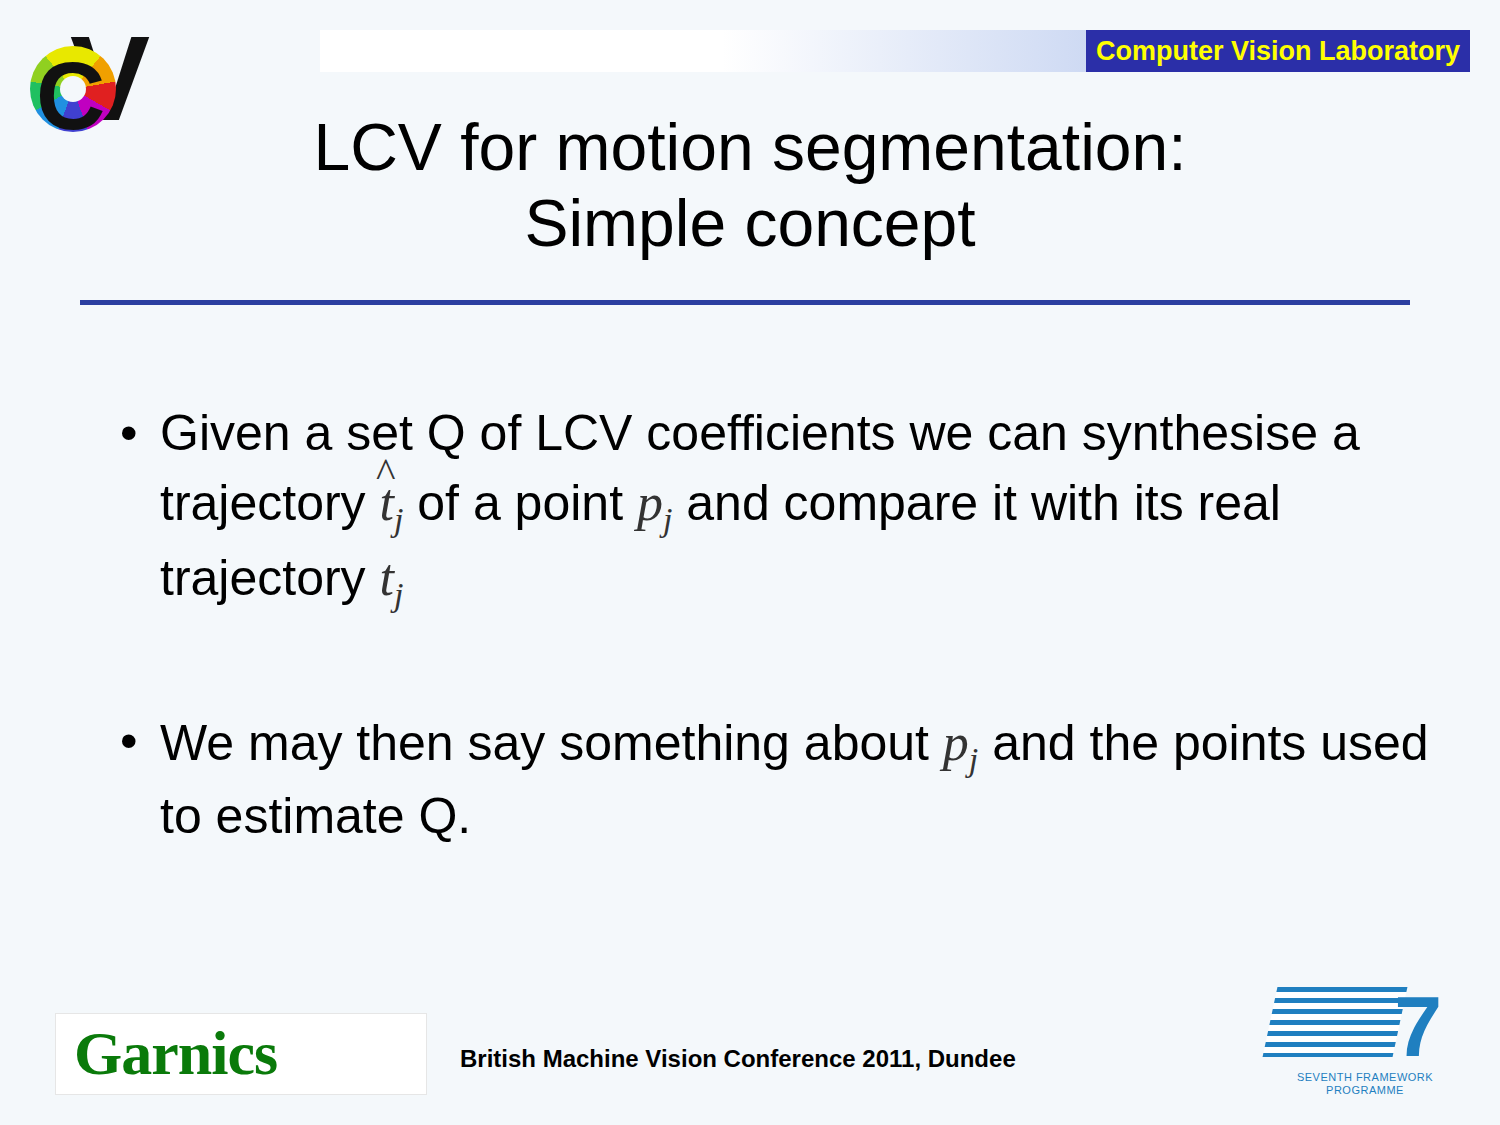Computer Vision Laboratory
V
C
LCV for motion segmentation:
Simple concept
Given a set Q of LCV coefficients we can synthesise a trajectory tj of a point pj and compare it with its real trajectory tj
We may then say something about pj and the points used to estimate Q.
Garnics
British Machine Vision Conference 2011, Dundee
7
SEVENTH FRAMEWORK
PROGRAMME